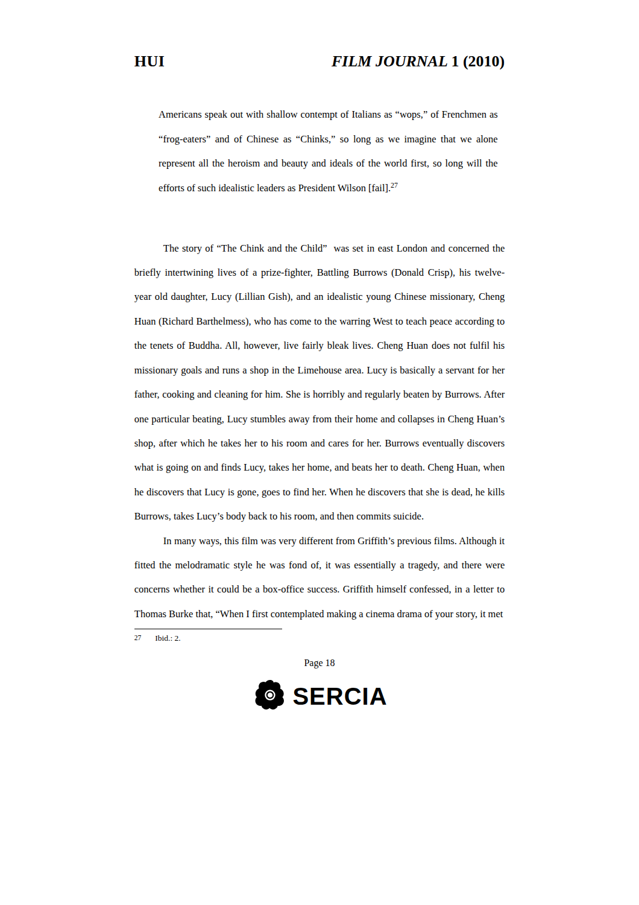HUI
FILM JOURNAL 1 (2010)
Americans speak out with shallow contempt of Italians as “wops,” of Frenchmen as “frog-eaters” and of Chinese as “Chinks,” so long as we imagine that we alone represent all the heroism and beauty and ideals of the world first, so long will the efforts of such idealistic leaders as President Wilson [fail].27
The story of “The Chink and the Child” was set in east London and concerned the briefly intertwining lives of a prize-fighter, Battling Burrows (Donald Crisp), his twelve-year old daughter, Lucy (Lillian Gish), and an idealistic young Chinese missionary, Cheng Huan (Richard Barthelmess), who has come to the warring West to teach peace according to the tenets of Buddha. All, however, live fairly bleak lives. Cheng Huan does not fulfil his missionary goals and runs a shop in the Limehouse area. Lucy is basically a servant for her father, cooking and cleaning for him. She is horribly and regularly beaten by Burrows. After one particular beating, Lucy stumbles away from their home and collapses in Cheng Huan’s shop, after which he takes her to his room and cares for her. Burrows eventually discovers what is going on and finds Lucy, takes her home, and beats her to death. Cheng Huan, when he discovers that Lucy is gone, goes to find her. When he discovers that she is dead, he kills Burrows, takes Lucy’s body back to his room, and then commits suicide.
In many ways, this film was very different from Griffith’s previous films. Although it fitted the melodramatic style he was fond of, it was essentially a tragedy, and there were concerns whether it could be a box-office success. Griffith himself confessed, in a letter to Thomas Burke that, “When I first contemplated making a cinema drama of your story, it met
27 Ibid.: 2.
Page 18
SERCIA